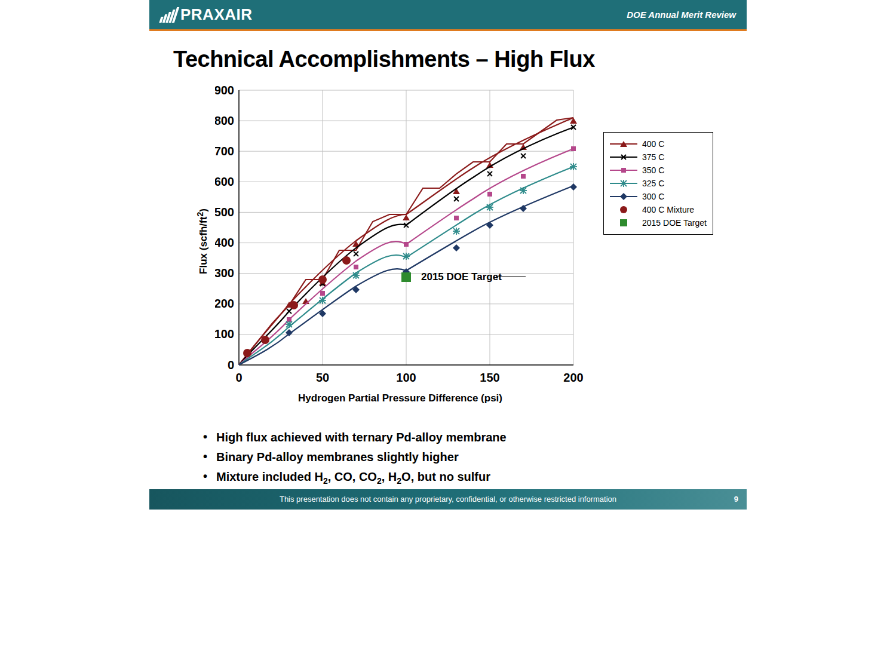PRAXAIR
DOE Annual Merit Review
Technical Accomplishments – High Flux
Flux (scfh/ft2)
900 800 700 600 500 400 300 200 100 0 0 50 100 150 200 2015 DOE Target
Hydrogen Partial Pressure Difference (psi)
400 C
375 C
350 C
325 C
300 C
400 C Mixture
2015 DOE Target
High flux achieved with ternary Pd-alloy membrane
Binary Pd-alloy membranes slightly higher
Mixture included H2, CO, CO2, H2O, but no sulfur
This presentation does not contain any proprietary, confidential, or otherwise restricted information 9